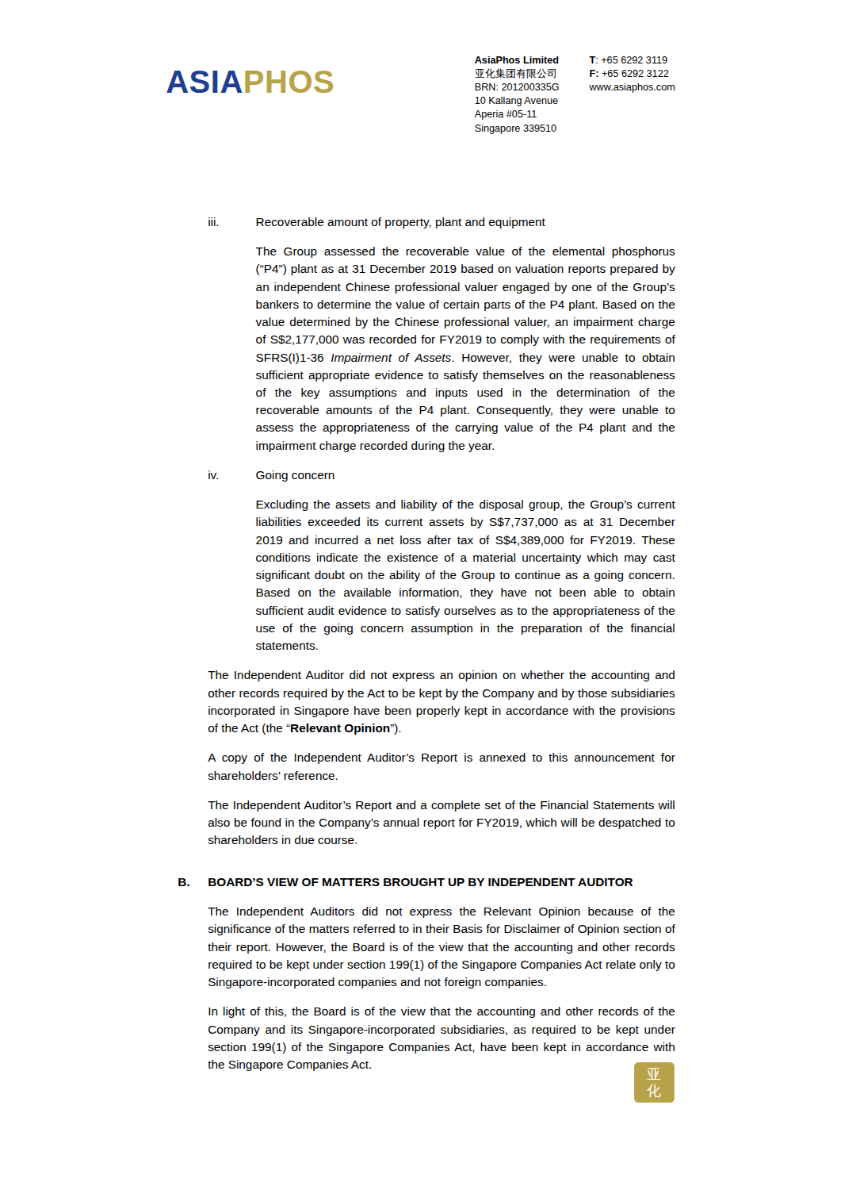ASIA PHOS
AsiaPhos Limited
亚化集团有限公司
BRN: 201200335G
10 Kallang Avenue
Aperia #05-11
Singapore 339510
T: +65 6292 3119
F: +65 6292 3122
www.asiaphos.com
iii.
Recoverable amount of property, plant and equipment
The Group assessed the recoverable value of the elemental phosphorus (“P4”) plant as at 31 December 2019 based on valuation reports prepared by an independent Chinese professional valuer engaged by one of the Group’s bankers to determine the value of certain parts of the P4 plant. Based on the value determined by the Chinese professional valuer, an impairment charge of S$2,177,000 was recorded for FY2019 to comply with the requirements of SFRS(I)1-36 Impairment of Assets. However, they were unable to obtain sufficient appropriate evidence to satisfy themselves on the reasonableness of the key assumptions and inputs used in the determination of the recoverable amounts of the P4 plant. Consequently, they were unable to assess the appropriateness of the carrying value of the P4 plant and the impairment charge recorded during the year.
iv.
Going concern
Excluding the assets and liability of the disposal group, the Group’s current liabilities exceeded its current assets by S$7,737,000 as at 31 December 2019 and incurred a net loss after tax of S$4,389,000 for FY2019. These conditions indicate the existence of a material uncertainty which may cast significant doubt on the ability of the Group to continue as a going concern. Based on the available information, they have not been able to obtain sufficient audit evidence to satisfy ourselves as to the appropriateness of the use of the going concern assumption in the preparation of the financial statements.
The Independent Auditor did not express an opinion on whether the accounting and other records required by the Act to be kept by the Company and by those subsidiaries incorporated in Singapore have been properly kept in accordance with the provisions of the Act (the “Relevant Opinion”).
A copy of the Independent Auditor’s Report is annexed to this announcement for shareholders’ reference.
The Independent Auditor’s Report and a complete set of the Financial Statements will also be found in the Company’s annual report for FY2019, which will be despatched to shareholders in due course.
B.
BOARD’S VIEW OF MATTERS BROUGHT UP BY INDEPENDENT AUDITOR
The Independent Auditors did not express the Relevant Opinion because of the significance of the matters referred to in their Basis for Disclaimer of Opinion section of their report. However, the Board is of the view that the accounting and other records required to be kept under section 199(1) of the Singapore Companies Act relate only to Singapore-incorporated companies and not foreign companies.
In light of this, the Board is of the view that the accounting and other records of the Company and its Singapore-incorporated subsidiaries, as required to be kept under section 199(1) of the Singapore Companies Act, have been kept in accordance with the Singapore Companies Act.
亚 化